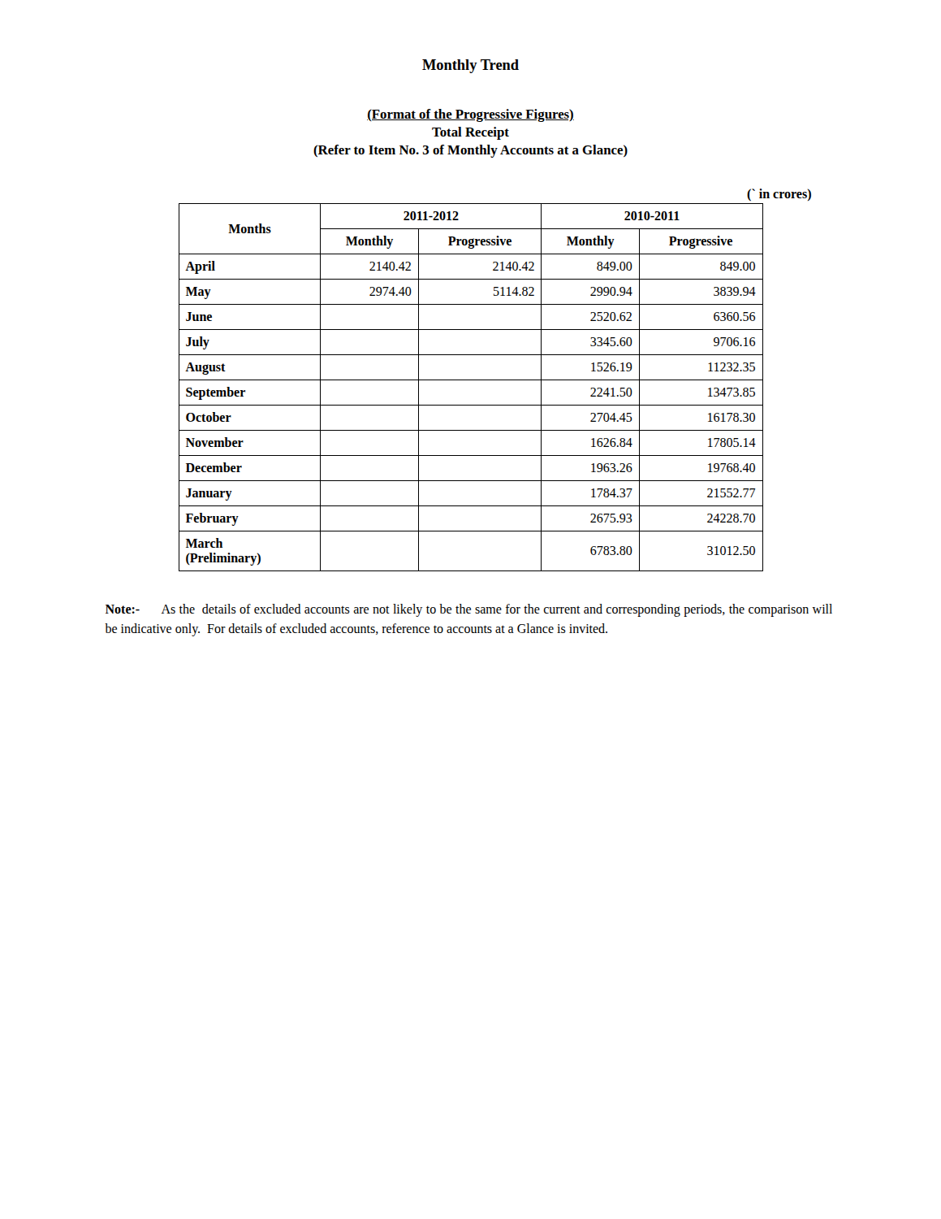Monthly Trend
(Format of the Progressive Figures)
Total Receipt
(Refer to Item No. 3 of Monthly Accounts at a Glance)
(` in crores)
| Months | 2011-2012 | 2010-2011 |
| --- | --- | --- |
| Monthly | Progressive | Monthly | Progressive |
| April | 2140.42 | 2140.42 | 849.00 | 849.00 |
| May | 2974.40 | 5114.82 | 2990.94 | 3839.94 |
| June | | | 2520.62 | 6360.56 |
| July | | | 3345.60 | 9706.16 |
| August | | | 1526.19 | 11232.35 |
| September | | | 2241.50 | 13473.85 |
| October | | | 2704.45 | 16178.30 |
| November | | | 1626.84 | 17805.14 |
| December | | | 1963.26 | 19768.40 |
| January | | | 1784.37 | 21552.77 |
| February | | | 2675.93 | 24228.70 |
| March (Preliminary) | | | 6783.80 | 31012.50 |
Note:- As the details of excluded accounts are not likely to be the same for the current and corresponding periods, the comparison will be indicative only. For details of excluded accounts, reference to accounts at a Glance is invited.